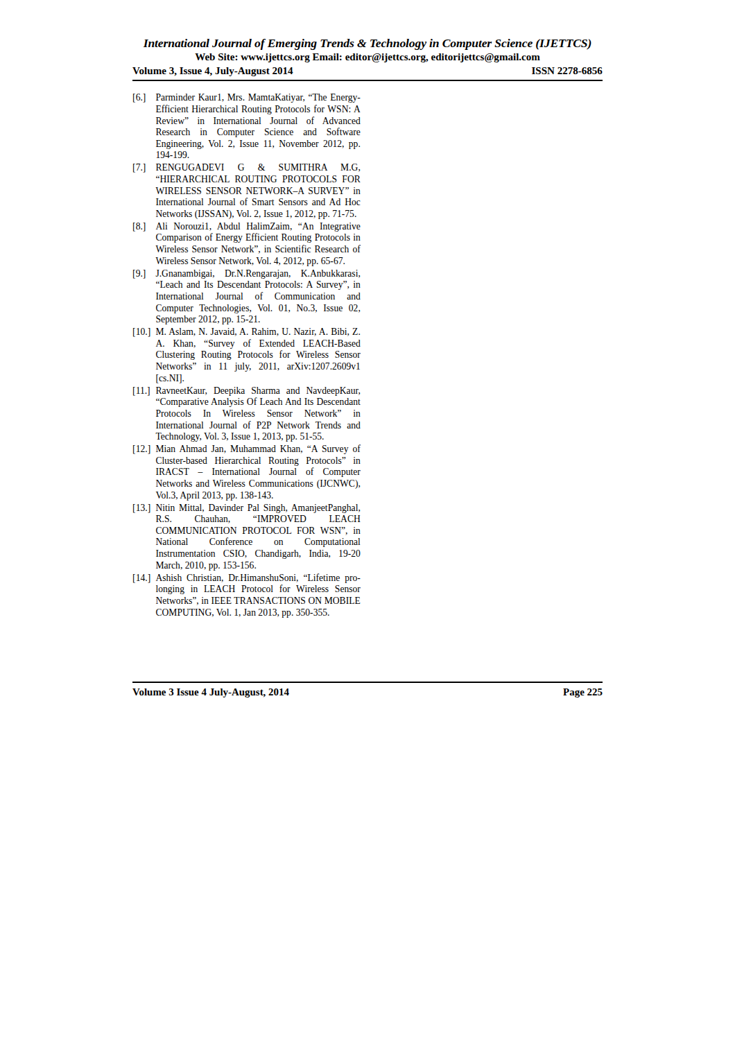International Journal of Emerging Trends & Technology in Computer Science (IJETTCS)
Web Site: www.ijettcs.org Email: editor@ijettcs.org, editorijettcs@gmail.com
Volume 3, Issue 4, July-August 2014 ISSN 2278-6856
[6.] Parminder Kaur1, Mrs. MamtaKatiyar, “The Energy-Efficient Hierarchical Routing Protocols for WSN: A Review” in International Journal of Advanced Research in Computer Science and Software Engineering, Vol. 2, Issue 11, November 2012, pp. 194-199.
[7.] RENGUGADEVI G & SUMITHRA M.G, “HIERARCHICAL ROUTING PROTOCOLS FOR WIRELESS SENSOR NETWORK–A SURVEY” in International Journal of Smart Sensors and Ad Hoc Networks (IJSSAN), Vol. 2, Issue 1, 2012, pp. 71-75.
[8.] Ali Norouzi1, Abdul HalimZaim, “An Integrative Comparison of Energy Efficient Routing Protocols in Wireless Sensor Network”, in Scientific Research of Wireless Sensor Network, Vol. 4, 2012, pp. 65-67.
[9.] J.Gnanambigai, Dr.N.Rengarajan, K.Anbukkarasi, “Leach and Its Descendant Protocols: A Survey”, in International Journal of Communication and Computer Technologies, Vol. 01, No.3, Issue 02, September 2012, pp. 15-21.
[10.] M. Aslam, N. Javaid, A. Rahim, U. Nazir, A. Bibi, Z. A. Khan, “Survey of Extended LEACH-Based Clustering Routing Protocols for Wireless Sensor Networks” in 11 july, 2011, arXiv:1207.2609v1 [cs.NI].
[11.] RavneetKaur, Deepika Sharma and NavdeepKaur, “Comparative Analysis Of Leach And Its Descendant Protocols In Wireless Sensor Network” in International Journal of P2P Network Trends and Technology, Vol. 3, Issue 1, 2013, pp. 51-55.
[12.] Mian Ahmad Jan, Muhammad Khan, “A Survey of Cluster-based Hierarchical Routing Protocols” in IRACST – International Journal of Computer Networks and Wireless Communications (IJCNWC), Vol.3, April 2013, pp. 138-143.
[13.] Nitin Mittal, Davinder Pal Singh, AmanjeetPanghal, R.S. Chauhan, “IMPROVED LEACH COMMUNICATION PROTOCOL FOR WSN”, in National Conference on Computational Instrumentation CSIO, Chandigarh, India, 19-20 March, 2010, pp. 153-156.
[14.] Ashish Christian, Dr.HimanshuSoni, “Lifetime prolonging in LEACH Protocol for Wireless Sensor Networks”, in IEEE TRANSACTIONS ON MOBILE COMPUTING, Vol. 1, Jan 2013, pp. 350-355.
Volume 3 Issue 4 July-August, 2014 Page 225